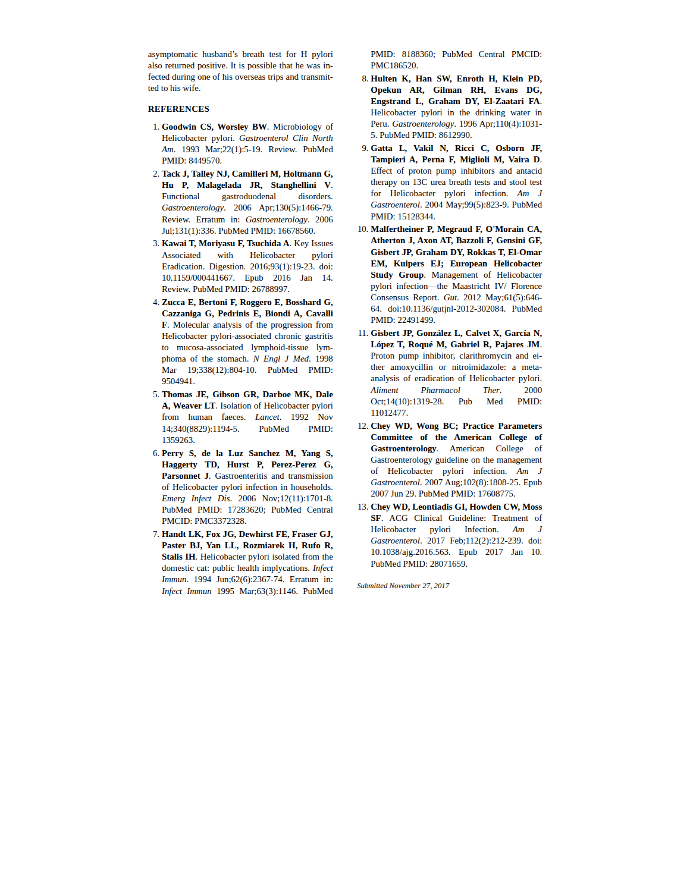asymptomatic husband’s breath test for H pylori also returned positive. It is possible that he was infected during one of his overseas trips and transmitted to his wife.
REFERENCES
Goodwin CS, Worsley BW. Microbiology of Helicobacter pylori. Gastroenterol Clin North Am. 1993 Mar;22(1):5-19. Review. PubMed PMID: 8449570.
Tack J, Talley NJ, Camilleri M, Holtmann G, Hu P, Malagelada JR, Stanghellini V. Functional gastroduodenal disorders. Gastroenterology. 2006 Apr;130(5):1466-79. Review. Erratum in: Gastroenterology. 2006 Jul;131(1):336. PubMed PMID: 16678560.
Kawai T, Moriyasu F, Tsuchida A. Key Issues Associated with Helicobacter pylori Eradication. Digestion. 2016;93(1):19-23. doi: 10.1159/000441667. Epub 2016 Jan 14. Review. PubMed PMID: 26788997.
Zucca E, Bertoni F, Roggero E, Bosshard G, Cazzaniga G, Pedrinis E, Biondi A, Cavalli F. Molecular analysis of the progression from Helicobacter pylori-associated chronic gastritis to mucosa-associated lymphoid-tissue lymphoma of the stomach. N Engl J Med. 1998 Mar 19;338(12):804-10. PubMed PMID: 9504941.
Thomas JE, Gibson GR, Darboe MK, Dale A, Weaver LT. Isolation of Helicobacter pylori from human faeces. Lancet. 1992 Nov 14;340(8829):1194-5. PubMed PMID: 1359263.
Perry S, de la Luz Sanchez M, Yang S, Haggerty TD, Hurst P, Perez-Perez G, Parsonnet J. Gastroenteritis and transmission of Helicobacter pylori infection in households. Emerg Infect Dis. 2006 Nov;12(11):1701-8. PubMed PMID: 17283620; PubMed Central PMCID: PMC3372328.
Handt LK, Fox JG, Dewhirst FE, Fraser GJ, Paster BJ, Yan LL, Rozmiarek H, Rufo R, Stalis IH. Helicobacter pylori isolated from the domestic cat: public health implycations. Infect Immun. 1994 Jun;62(6):2367-74. Erratum in: Infect Immun 1995 Mar;63(3):1146. PubMed PMID: 8188360; PubMed Central PMCID: PMC186520.
Hulten K, Han SW, Enroth H, Klein PD, Opekun AR, Gilman RH, Evans DG, Engstrand L, Graham DY, El-Zaatari FA. Helicobacter pylori in the drinking water in Peru. Gastroenterology. 1996 Apr;110(4):1031-5. PubMed PMID: 8612990.
Gatta L, Vakil N, Ricci C, Osborn JF, Tampieri A, Perna F, Miglioli M, Vaira D. Effect of proton pump inhibitors and antacid therapy on 13C urea breath tests and stool test for Helicobacter pylori infection. Am J Gastroenterol. 2004 May;99(5):823-9. PubMed PMID: 15128344.
Malfertheiner P, Megraud F, O'Morain CA, Atherton J, Axon AT, Bazzoli F, Gensini GF, Gisbert JP, Graham DY, Rokkas T, El-Omar EM, Kuipers EJ; European Helicobacter Study Group. Management of Helicobacter pylori infection—the Maastricht IV/ Florence Consensus Report. Gut. 2012 May;61(5):646-64. doi:10.1136/gutjnl-2012-302084. PubMed PMID: 22491499.
Gisbert JP, González L, Calvet X, García N, López T, Roqué M, Gabriel R, Pajares JM. Proton pump inhibitor, clarithromycin and either amoxycillin or nitroimidazole: a meta-analysis of eradication of Helicobacter pylori. Aliment Pharmacol Ther. 2000 Oct;14(10):1319-28. Pub Med PMID: 11012477.
Chey WD, Wong BC; Practice Parameters Committee of the American College of Gastroenterology. American College of Gastroenterology guideline on the management of Helicobacter pylori infection. Am J Gastroenterol. 2007 Aug;102(8):1808-25. Epub 2007 Jun 29. PubMed PMID: 17608775.
Chey WD, Leontiadis GI, Howden CW, Moss SF. ACG Clinical Guideline: Treatment of Helicobacter pylori Infection. Am J Gastroenterol. 2017 Feb;112(2):212-239. doi: 10.1038/ajg.2016.563. Epub 2017 Jan 10. PubMed PMID: 28071659.
Submitted November 27, 2017